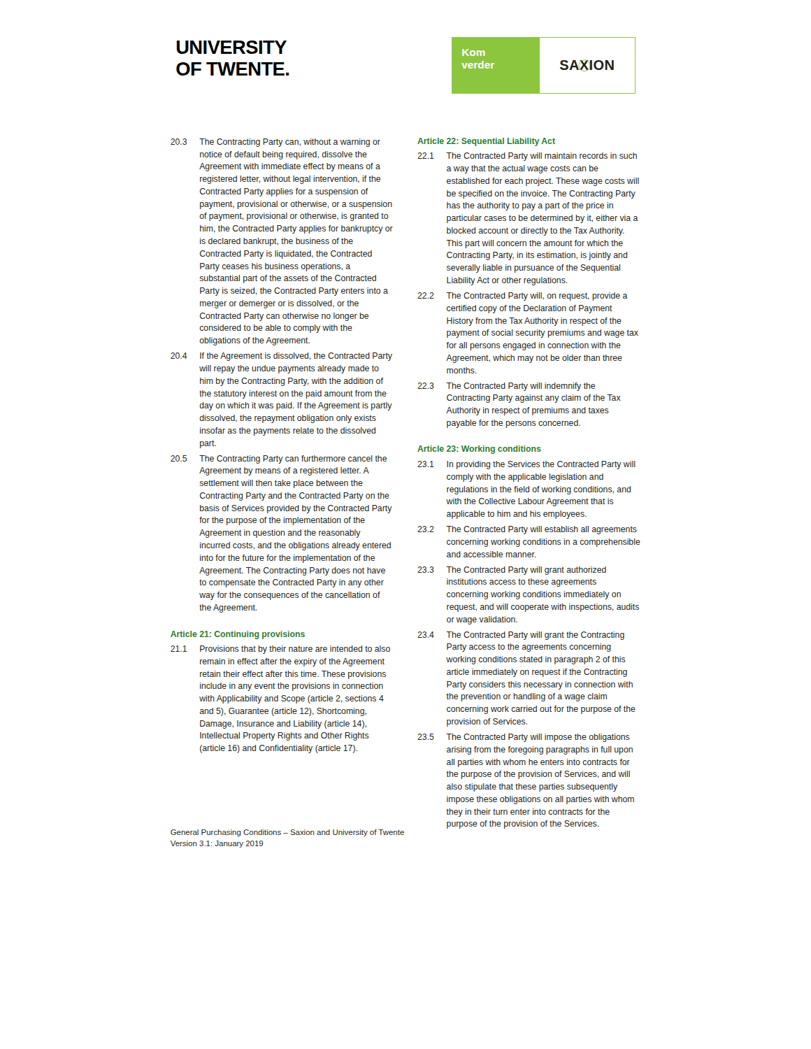UNIVERSITY
OF TWENTE.
Kom verder
SAXION
20.3
The Contracting Party can, without a warning or notice of default being required, dissolve the Agreement with immediate effect by means of a registered letter, without legal intervention, if the Contracted Party applies for a suspension of payment, provisional or otherwise, or a suspension of payment, provisional or otherwise, is granted to him, the Contracted Party applies for bankruptcy or is declared bankrupt, the business of the Contracted Party is liquidated, the Contracted Party ceases his business operations, a substantial part of the assets of the Contracted Party is seized, the Contracted Party enters into a merger or demerger or is dissolved, or the Contracted Party can otherwise no longer be considered to be able to comply with the obligations of the Agreement.
20.4
If the Agreement is dissolved, the Contracted Party will repay the undue payments already made to him by the Contracting Party, with the addition of the statutory interest on the paid amount from the day on which it was paid. If the Agreement is partly dissolved, the repayment obligation only exists insofar as the payments relate to the dissolved part.
20.5
The Contracting Party can furthermore cancel the Agreement by means of a registered letter. A settlement will then take place between the Contracting Party and the Contracted Party on the basis of Services provided by the Contracted Party for the purpose of the implementation of the Agreement in question and the reasonably incurred costs, and the obligations already entered into for the future for the implementation of the Agreement. The Contracting Party does not have to compensate the Contracted Party in any other way for the consequences of the cancellation of the Agreement.
Article 21: Continuing provisions
21.1
Provisions that by their nature are intended to also remain in effect after the expiry of the Agreement retain their effect after this time. These provisions include in any event the provisions in connection with Applicability and Scope (article 2, sections 4 and 5), Guarantee (article 12), Shortcoming, Damage, Insurance and Liability (article 14), Intellectual Property Rights and Other Rights (article 16) and Confidentiality (article 17).
Article 22: Sequential Liability Act
22.1
The Contracted Party will maintain records in such a way that the actual wage costs can be established for each project. These wage costs will be specified on the invoice. The Contracting Party has the authority to pay a part of the price in particular cases to be determined by it, either via a blocked account or directly to the Tax Authority. This part will concern the amount for which the Contracting Party, in its estimation, is jointly and severally liable in pursuance of the Sequential Liability Act or other regulations.
22.2
The Contracted Party will, on request, provide a certified copy of the Declaration of Payment History from the Tax Authority in respect of the payment of social security premiums and wage tax for all persons engaged in connection with the Agreement, which may not be older than three months.
22.3
The Contracted Party will indemnify the Contracting Party against any claim of the Tax Authority in respect of premiums and taxes payable for the persons concerned.
Article 23: Working conditions
23.1
In providing the Services the Contracted Party will comply with the applicable legislation and regulations in the field of working conditions, and with the Collective Labour Agreement that is applicable to him and his employees.
23.2
The Contracted Party will establish all agreements concerning working conditions in a comprehensible and accessible manner.
23.3
The Contracted Party will grant authorized institutions access to these agreements concerning working conditions immediately on request, and will cooperate with inspections, audits or wage validation.
23.4
The Contracted Party will grant the Contracting Party access to the agreements concerning working conditions stated in paragraph 2 of this article immediately on request if the Contracting Party considers this necessary in connection with the prevention or handling of a wage claim concerning work carried out for the purpose of the provision of Services.
23.5
The Contracted Party will impose the obligations arising from the foregoing paragraphs in full upon all parties with whom he enters into contracts for the purpose of the provision of Services, and will also stipulate that these parties subsequently impose these obligations on all parties with whom they in their turn enter into contracts for the purpose of the provision of the Services.
General Purchasing Conditions – Saxion and University of Twente
Version 3.1: January 2019